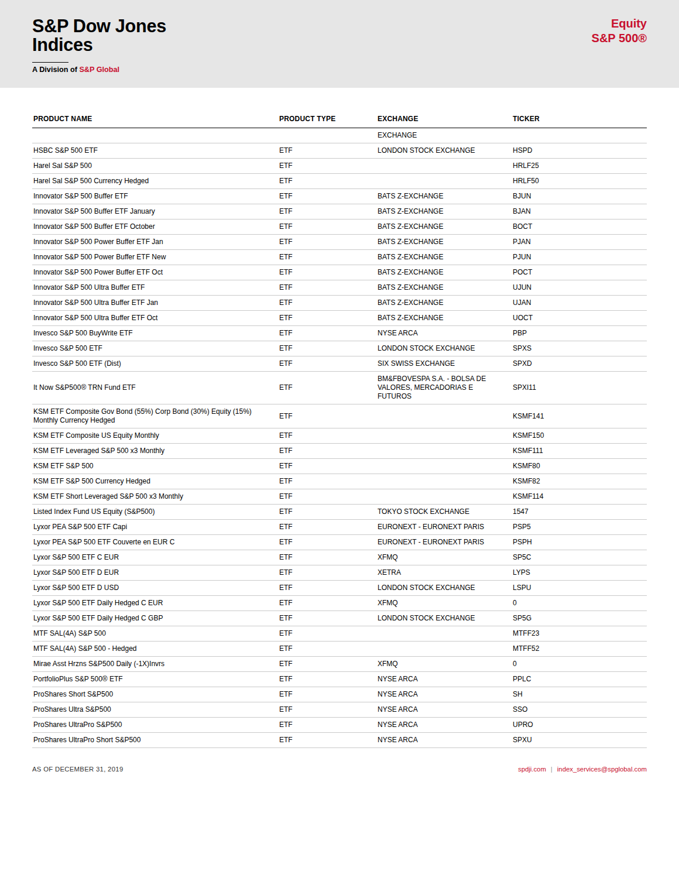S&P Dow Jones
Indices
A Division of S&P Global
Equity
S&P 500®
| PRODUCT NAME | PRODUCT TYPE | EXCHANGE | TICKER |
| --- | --- | --- | --- |
| | | EXCHANGE | |
| HSBC S&P 500 ETF | ETF | LONDON STOCK EXCHANGE | HSPD |
| Harel Sal S&P 500 | ETF | | HRLF25 |
| Harel Sal S&P 500 Currency Hedged | ETF | | HRLF50 |
| Innovator S&P 500 Buffer ETF | ETF | BATS Z-EXCHANGE | BJUN |
| Innovator S&P 500 Buffer ETF January | ETF | BATS Z-EXCHANGE | BJAN |
| Innovator S&P 500 Buffer ETF October | ETF | BATS Z-EXCHANGE | BOCT |
| Innovator S&P 500 Power Buffer ETF Jan | ETF | BATS Z-EXCHANGE | PJAN |
| Innovator S&P 500 Power Buffer ETF New | ETF | BATS Z-EXCHANGE | PJUN |
| Innovator S&P 500 Power Buffer ETF Oct | ETF | BATS Z-EXCHANGE | POCT |
| Innovator S&P 500 Ultra Buffer ETF | ETF | BATS Z-EXCHANGE | UJUN |
| Innovator S&P 500 Ultra Buffer ETF Jan | ETF | BATS Z-EXCHANGE | UJAN |
| Innovator S&P 500 Ultra Buffer ETF Oct | ETF | BATS Z-EXCHANGE | UOCT |
| Invesco S&P 500 BuyWrite ETF | ETF | NYSE ARCA | PBP |
| Invesco S&P 500 ETF | ETF | LONDON STOCK EXCHANGE | SPXS |
| Invesco S&P 500 ETF (Dist) | ETF | SIX SWISS EXCHANGE | SPXD |
| It Now S&P500® TRN Fund ETF | ETF | BM&FBOVESPA S.A. - BOLSA DE VALORES, MERCADORIAS E FUTUROS | SPXI11 |
| KSM ETF Composite Gov Bond (55%) Corp Bond (30%) Equity (15%) Monthly Currency Hedged | ETF | | KSMF141 |
| KSM ETF Composite US Equity Monthly | ETF | | KSMF150 |
| KSM ETF Leveraged S&P 500 x3 Monthly | ETF | | KSMF111 |
| KSM ETF S&P 500 | ETF | | KSMF80 |
| KSM ETF S&P 500 Currency Hedged | ETF | | KSMF82 |
| KSM ETF Short Leveraged S&P 500 x3 Monthly | ETF | | KSMF114 |
| Listed Index Fund US Equity (S&P500) | ETF | TOKYO STOCK EXCHANGE | 1547 |
| Lyxor PEA S&P 500 ETF Capi | ETF | EURONEXT - EURONEXT PARIS | PSP5 |
| Lyxor PEA S&P 500 ETF Couverte en EUR C | ETF | EURONEXT - EURONEXT PARIS | PSPH |
| Lyxor S&P 500 ETF C EUR | ETF | XFMQ | SP5C |
| Lyxor S&P 500 ETF D EUR | ETF | XETRA | LYPS |
| Lyxor S&P 500 ETF D USD | ETF | LONDON STOCK EXCHANGE | LSPU |
| Lyxor S&P 500 ETF Daily Hedged C EUR | ETF | XFMQ | 0 |
| Lyxor S&P 500 ETF Daily Hedged C GBP | ETF | LONDON STOCK EXCHANGE | SP5G |
| MTF SAL(4A) S&P 500 | ETF | | MTFF23 |
| MTF SAL(4A) S&P 500 - Hedged | ETF | | MTFF52 |
| Mirae Asst Hrzns S&P500 Daily (-1X)Invrs | ETF | XFMQ | 0 |
| PortfolioPlus S&P 500® ETF | ETF | NYSE ARCA | PPLC |
| ProShares Short S&P500 | ETF | NYSE ARCA | SH |
| ProShares Ultra S&P500 | ETF | NYSE ARCA | SSO |
| ProShares UltraPro S&P500 | ETF | NYSE ARCA | UPRO |
| ProShares UltraPro Short S&P500 | ETF | NYSE ARCA | SPXU |
AS OF DECEMBER 31, 2019
spdji.com|index_services@spglobal.com